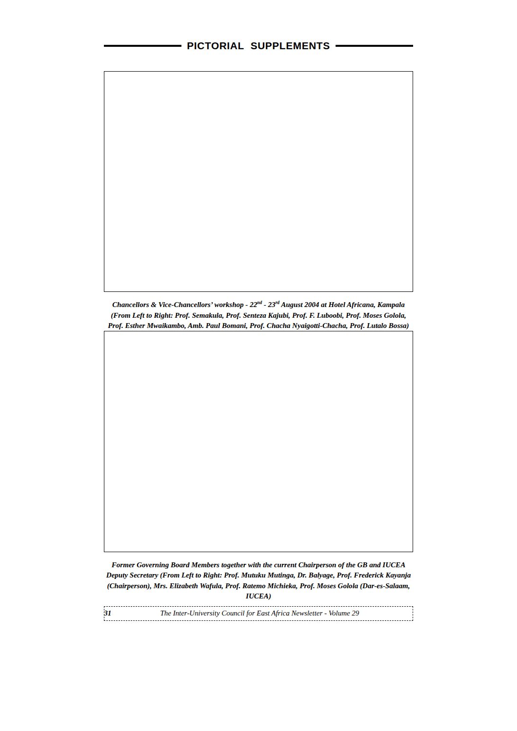PICTORIAL SUPPLEMENTS
Chancellors & Vice-Chancellors’ workshop - 22nd - 23rd August 2004 at Hotel Africana, Kampala (From Left to Right: Prof. Semakula, Prof. Senteza Kajubi, Prof. F. Luboobi, Prof. Moses Golola, Prof. Esther Mwaikambo, Amb. Paul Bomani, Prof. Chacha Nyaigotti-Chacha, Prof. Lutalo Bossa)
Former Governing Board Members together with the current Chairperson of the GB and IUCEA Deputy Secretary (From Left to Right: Prof. Mutuku Mutinga, Dr. Balyage, Prof. Frederick Kayanja (Chairperson), Mrs. Elizabeth Wafula, Prof. Ratemo Michieka, Prof. Moses Golola (Dar-es-Salaam, IUCEA)
31 The Inter-University Council for East Africa Newsletter - Volume 29